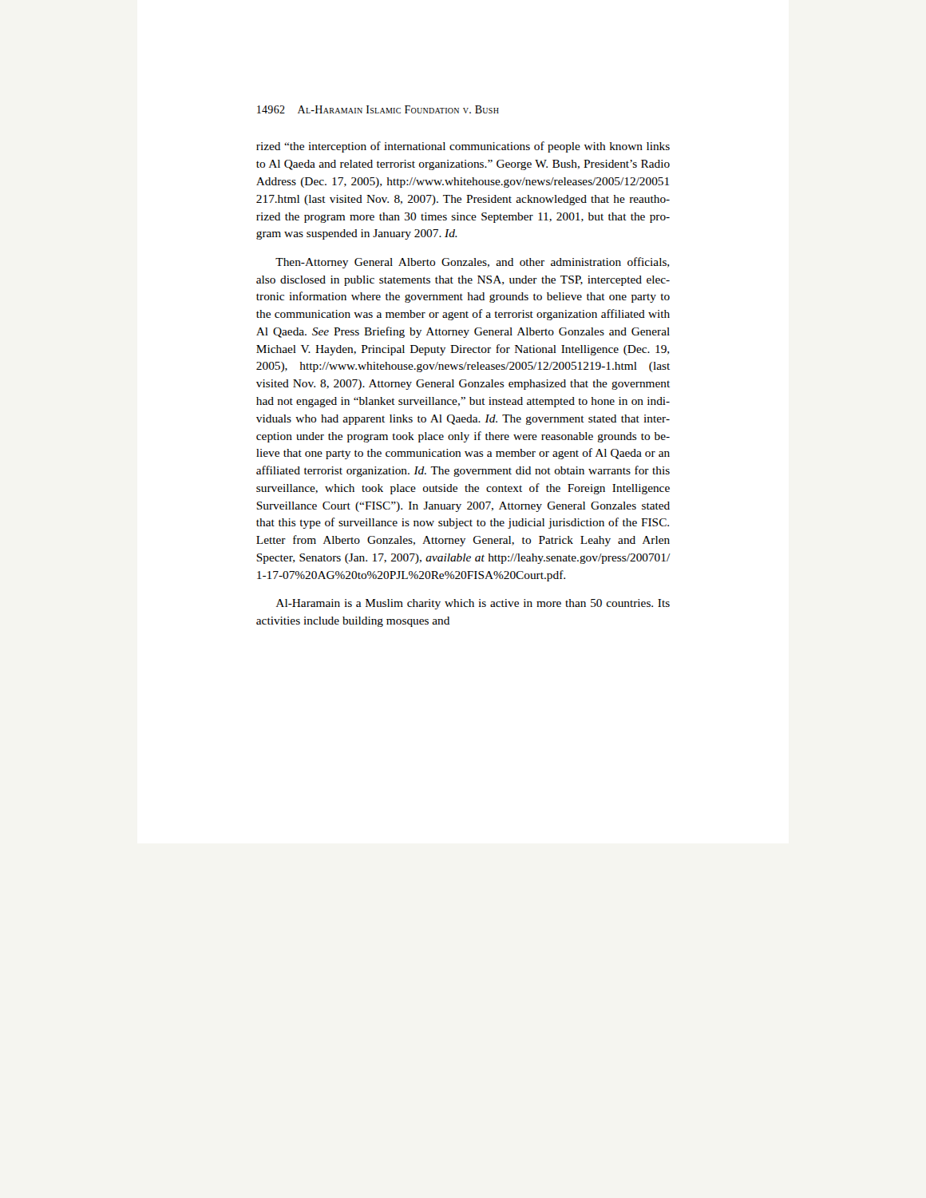14962 Al-Haramain Islamic Foundation v. Bush
rized “the interception of international communications of people with known links to Al Qaeda and related terrorist organizations.” George W. Bush, President’s Radio Address (Dec. 17, 2005), http://www.whitehouse.gov/news/releases/2005/12/20051217.html (last visited Nov. 8, 2007). The President acknowledged that he reauthorized the program more than 30 times since September 11, 2001, but that the program was suspended in January 2007. Id.
Then-Attorney General Alberto Gonzales, and other administration officials, also disclosed in public statements that the NSA, under the TSP, intercepted electronic information where the government had grounds to believe that one party to the communication was a member or agent of a terrorist organization affiliated with Al Qaeda. See Press Briefing by Attorney General Alberto Gonzales and General Michael V. Hayden, Principal Deputy Director for National Intelligence (Dec. 19, 2005), http://www.whitehouse.gov/news/releases/2005/12/20051219-1.html (last visited Nov. 8, 2007). Attorney General Gonzales emphasized that the government had not engaged in “blanket surveillance,” but instead attempted to hone in on individuals who had apparent links to Al Qaeda. Id. The government stated that interception under the program took place only if there were reasonable grounds to believe that one party to the communication was a member or agent of Al Qaeda or an affiliated terrorist organization. Id. The government did not obtain warrants for this surveillance, which took place outside the context of the Foreign Intelligence Surveillance Court (“FISC”). In January 2007, Attorney General Gonzales stated that this type of surveillance is now subject to the judicial jurisdiction of the FISC. Letter from Alberto Gonzales, Attorney General, to Patrick Leahy and Arlen Specter, Senators (Jan. 17, 2007), available at http://leahy.senate.gov/press/200701/1-17-07%20AG%20to%20PJL%20Re%20FISA%20Court.pdf.
Al-Haramain is a Muslim charity which is active in more than 50 countries. Its activities include building mosques and